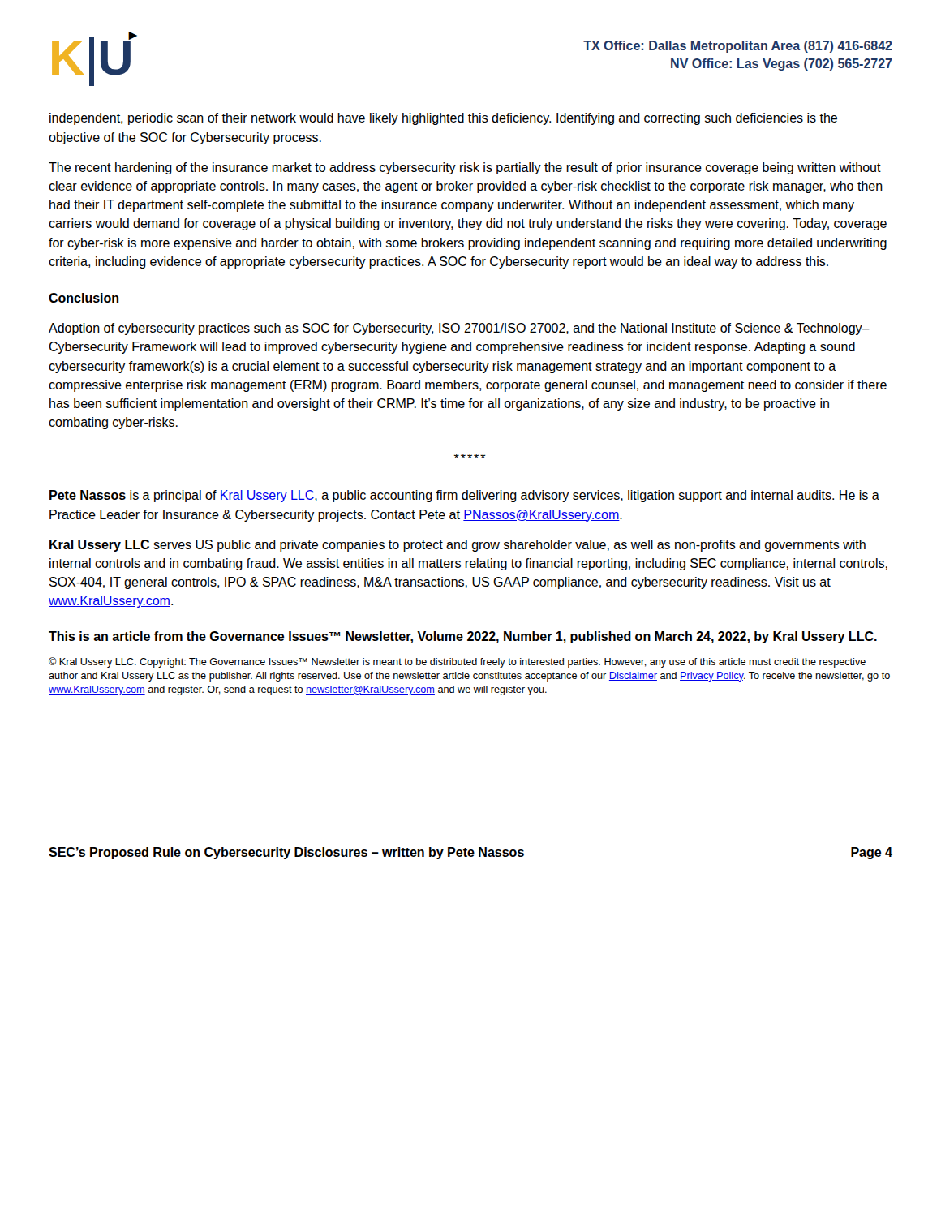▸K U
TX Office: Dallas Metropolitan Area (817) 416-6842
NV Office: Las Vegas (702) 565-2727
independent, periodic scan of their network would have likely highlighted this deficiency. Identifying and correcting such deficiencies is the objective of the SOC for Cybersecurity process.
The recent hardening of the insurance market to address cybersecurity risk is partially the result of prior insurance coverage being written without clear evidence of appropriate controls. In many cases, the agent or broker provided a cyber-risk checklist to the corporate risk manager, who then had their IT department self-complete the submittal to the insurance company underwriter. Without an independent assessment, which many carriers would demand for coverage of a physical building or inventory, they did not truly understand the risks they were covering. Today, coverage for cyber-risk is more expensive and harder to obtain, with some brokers providing independent scanning and requiring more detailed underwriting criteria, including evidence of appropriate cybersecurity practices. A SOC for Cybersecurity report would be an ideal way to address this.
Conclusion
Adoption of cybersecurity practices such as SOC for Cybersecurity, ISO 27001/ISO 27002, and the National Institute of Science & Technology–Cybersecurity Framework will lead to improved cybersecurity hygiene and comprehensive readiness for incident response. Adapting a sound cybersecurity framework(s) is a crucial element to a successful cybersecurity risk management strategy and an important component to a compressive enterprise risk management (ERM) program. Board members, corporate general counsel, and management need to consider if there has been sufficient implementation and oversight of their CRMP. It’s time for all organizations, of any size and industry, to be proactive in combating cyber-risks.
*****
Pete Nassos is a principal of Kral Ussery LLC, a public accounting firm delivering advisory services, litigation support and internal audits. He is a Practice Leader for Insurance & Cybersecurity projects. Contact Pete at PNassos@KralUssery.com.
Kral Ussery LLC serves US public and private companies to protect and grow shareholder value, as well as non-profits and governments with internal controls and in combating fraud. We assist entities in all matters relating to financial reporting, including SEC compliance, internal controls, SOX-404, IT general controls, IPO & SPAC readiness, M&A transactions, US GAAP compliance, and cybersecurity readiness. Visit us at www.KralUssery.com.
This is an article from the Governance Issues™ Newsletter, Volume 2022, Number 1, published on March 24, 2022, by Kral Ussery LLC.
© Kral Ussery LLC. Copyright: The Governance Issues™ Newsletter is meant to be distributed freely to interested parties. However, any use of this article must credit the respective author and Kral Ussery LLC as the publisher. All rights reserved. Use of the newsletter article constitutes acceptance of our Disclaimer and Privacy Policy. To receive the newsletter, go to www.KralUssery.com and register. Or, send a request to newsletter@KralUssery.com and we will register you.
SEC’s Proposed Rule on Cybersecurity Disclosures – written by Pete Nassos Page 4